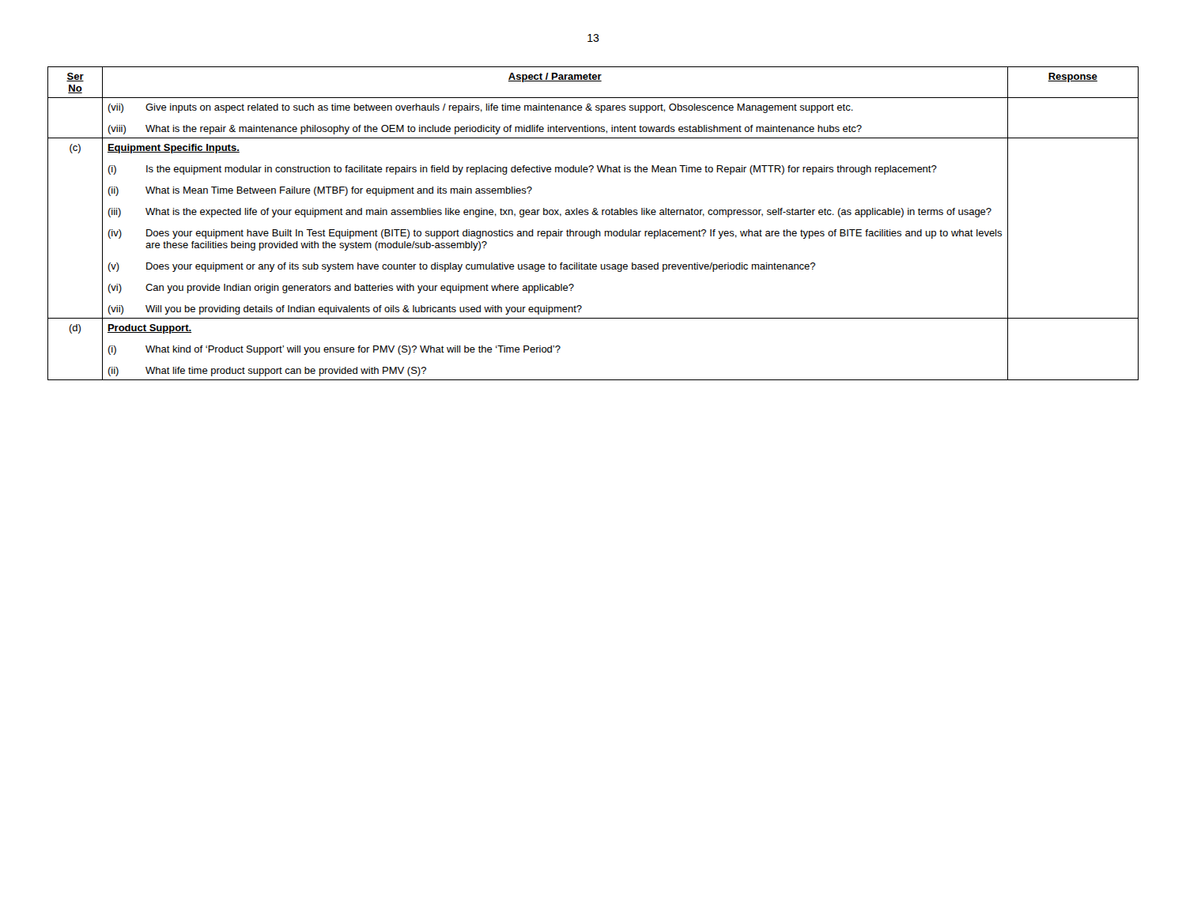13
| Ser No | Aspect / Parameter | Response |
| --- | --- | --- |
| | (vii) Give inputs on aspect related to such as time between overhauls / repairs, life time maintenance & spares support, Obsolescence Management support etc. (viii) What is the repair & maintenance philosophy of the OEM to include periodicity of midlife interventions, intent towards establishment of maintenance hubs etc? | |
| (c) | Equipment Specific Inputs. (i) Is the equipment modular in construction to facilitate repairs in field by replacing defective module? What is the Mean Time to Repair (MTTR) for repairs through replacement? (ii) What is Mean Time Between Failure (MTBF) for equipment and its main assemblies? (iii) What is the expected life of your equipment and main assemblies like engine, txn, gear box, axles & rotables like alternator, compressor, self-starter etc. (as applicable) in terms of usage? (iv) Does your equipment have Built In Test Equipment (BITE) to support diagnostics and repair through modular replacement? If yes, what are the types of BITE facilities and up to what levels are these facilities being provided with the system (module/sub-assembly)? (v) Does your equipment or any of its sub system have counter to display cumulative usage to facilitate usage based preventive/periodic maintenance? (vi) Can you provide Indian origin generators and batteries with your equipment where applicable? (vii) Will you be providing details of Indian equivalents of oils & lubricants used with your equipment? | |
| (d) | Product Support. (i) What kind of ‘Product Support’ will you ensure for PMV (S)? What will be the ‘Time Period’? (ii) What life time product support can be provided with PMV (S)? | |